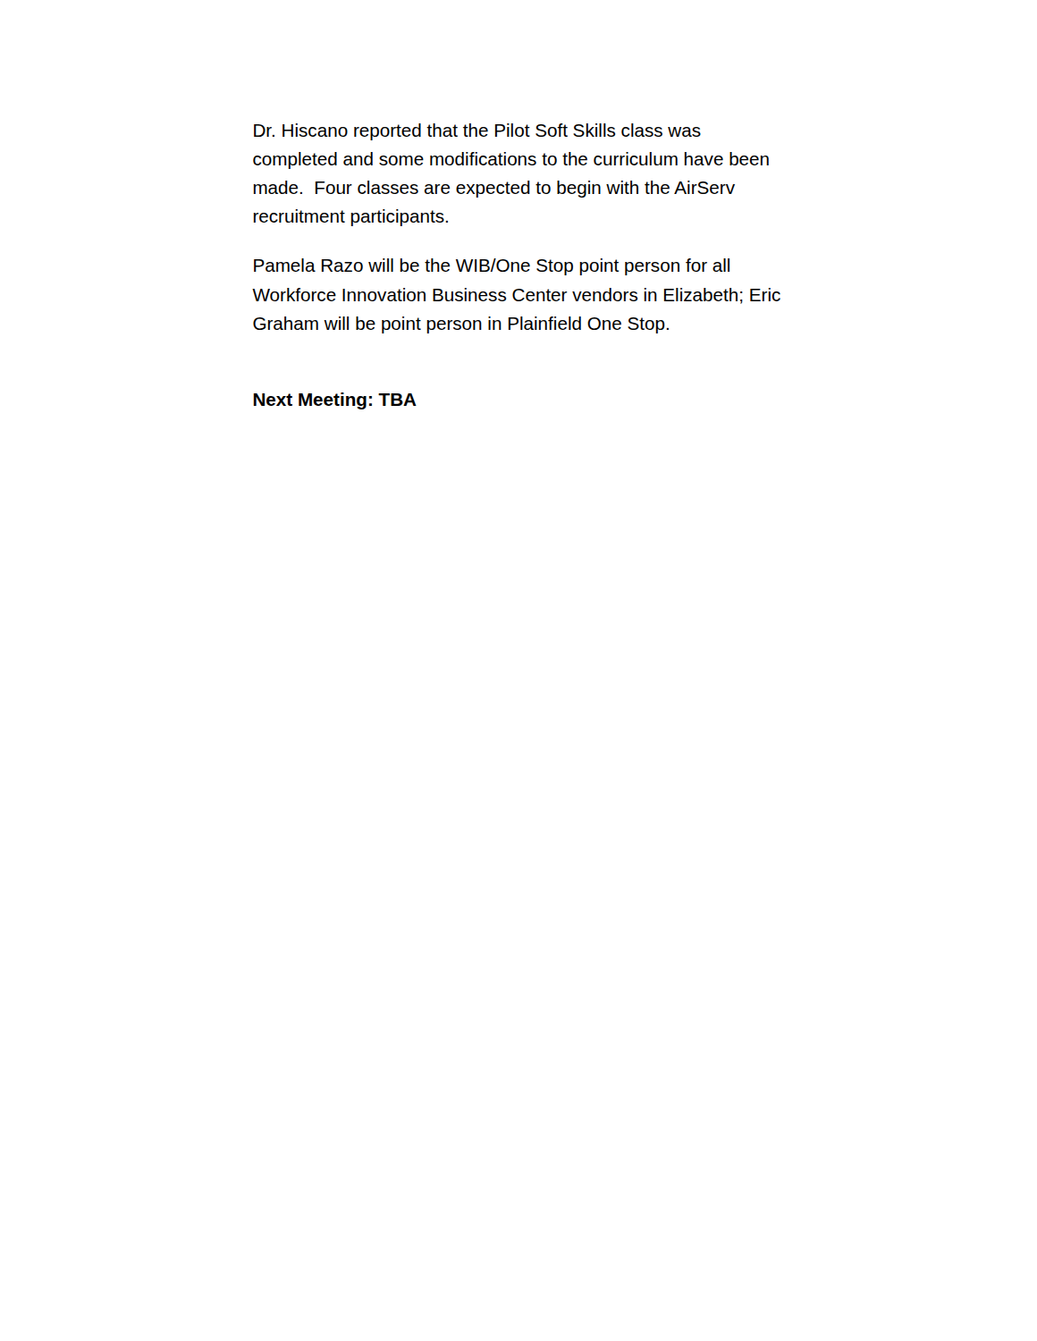Dr. Hiscano reported that the Pilot Soft Skills class was completed and some modifications to the curriculum have been made. Four classes are expected to begin with the AirServ recruitment participants.
Pamela Razo will be the WIB/One Stop point person for all Workforce Innovation Business Center vendors in Elizabeth; Eric Graham will be point person in Plainfield One Stop.
Next Meeting: TBA